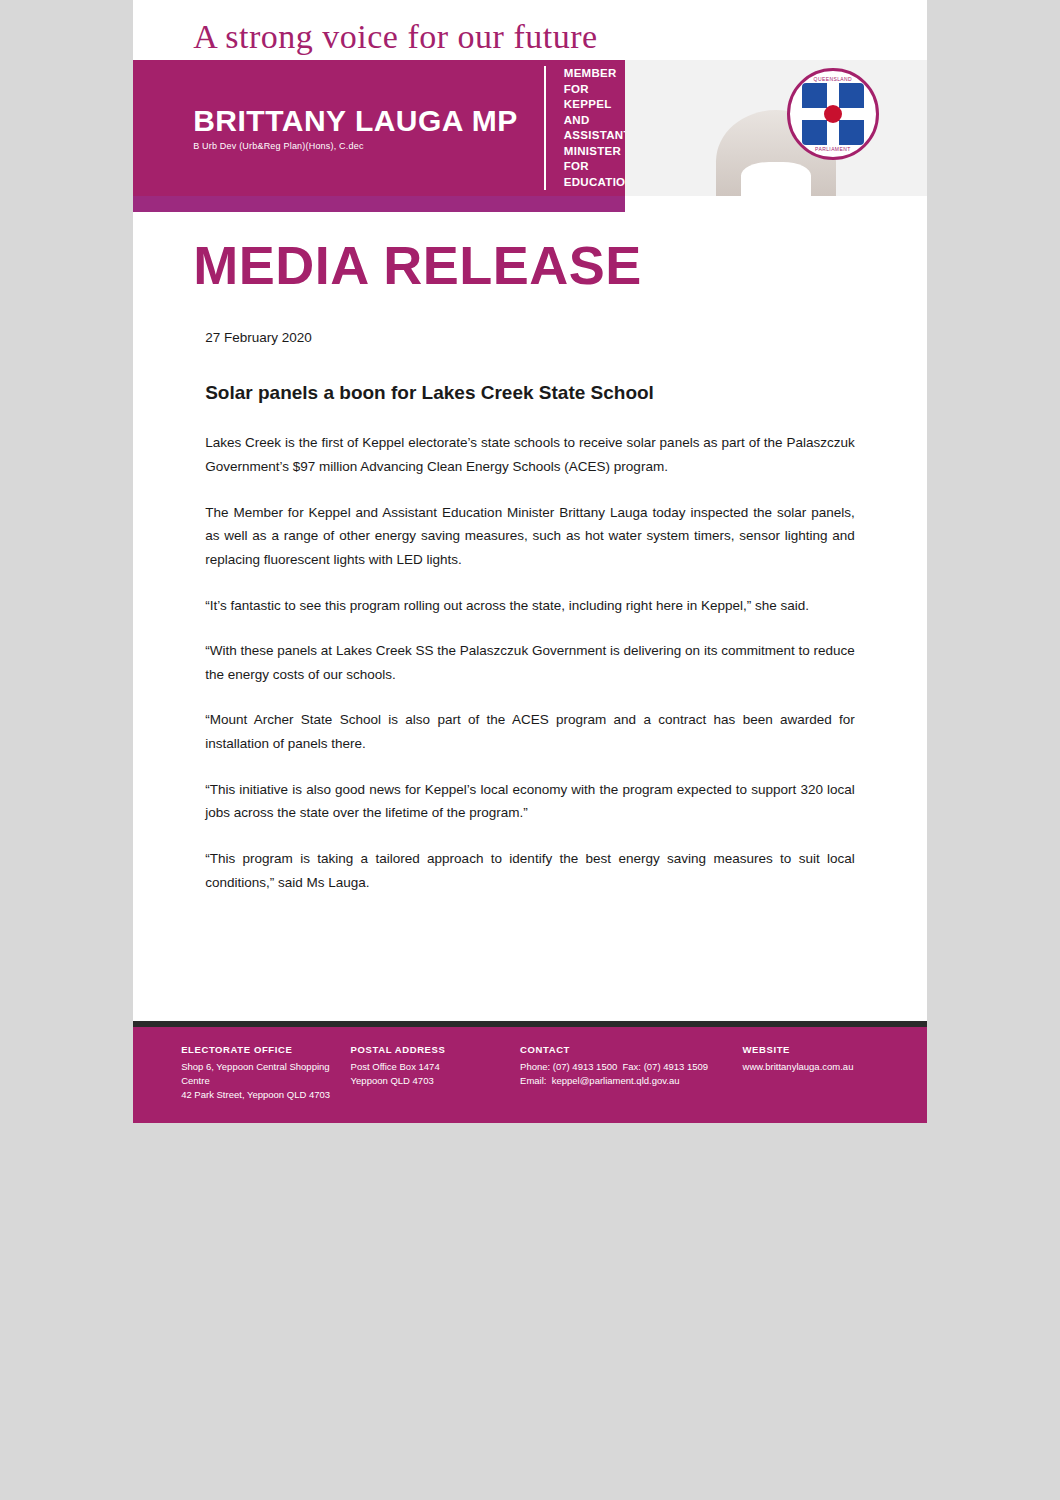A strong voice for our future
BRITTANY LAUGA MP
B Urb Dev (Urb&Reg Plan)(Hons), C.dec
MEMBER FOR KEPPEL
AND ASSISTANT MINISTER
FOR EDUCATION
QUEENSLAND PARLIAMENT
MEDIA RELEASE
27 February 2020
Solar panels a boon for Lakes Creek State School
Lakes Creek is the first of Keppel electorate’s state schools to receive solar panels as part of the Palaszczuk Government’s $97 million Advancing Clean Energy Schools (ACES) program.
The Member for Keppel and Assistant Education Minister Brittany Lauga today inspected the solar panels, as well as a range of other energy saving measures, such as hot water system timers, sensor lighting and replacing fluorescent lights with LED lights.
“It’s fantastic to see this program rolling out across the state, including right here in Keppel,” she said.
“With these panels at Lakes Creek SS the Palaszczuk Government is delivering on its commitment to reduce the energy costs of our schools.
“Mount Archer State School is also part of the ACES program and a contract has been awarded for installation of panels there.
“This initiative is also good news for Keppel’s local economy with the program expected to support 320 local jobs across the state over the lifetime of the program.”
“This program is taking a tailored approach to identify the best energy saving measures to suit local conditions,” said Ms Lauga.
ELECTORATE OFFICE
Shop 6, Yeppoon Central Shopping Centre
42 Park Street, Yeppoon QLD 4703
POSTAL ADDRESS
Post Office Box 1474
Yeppoon QLD 4703
CONTACT
Phone: (07) 4913 1500 Fax: (07) 4913 1509
Email: keppel@parliament.qld.gov.au
WEBSITE
www.brittanylauga.com.au